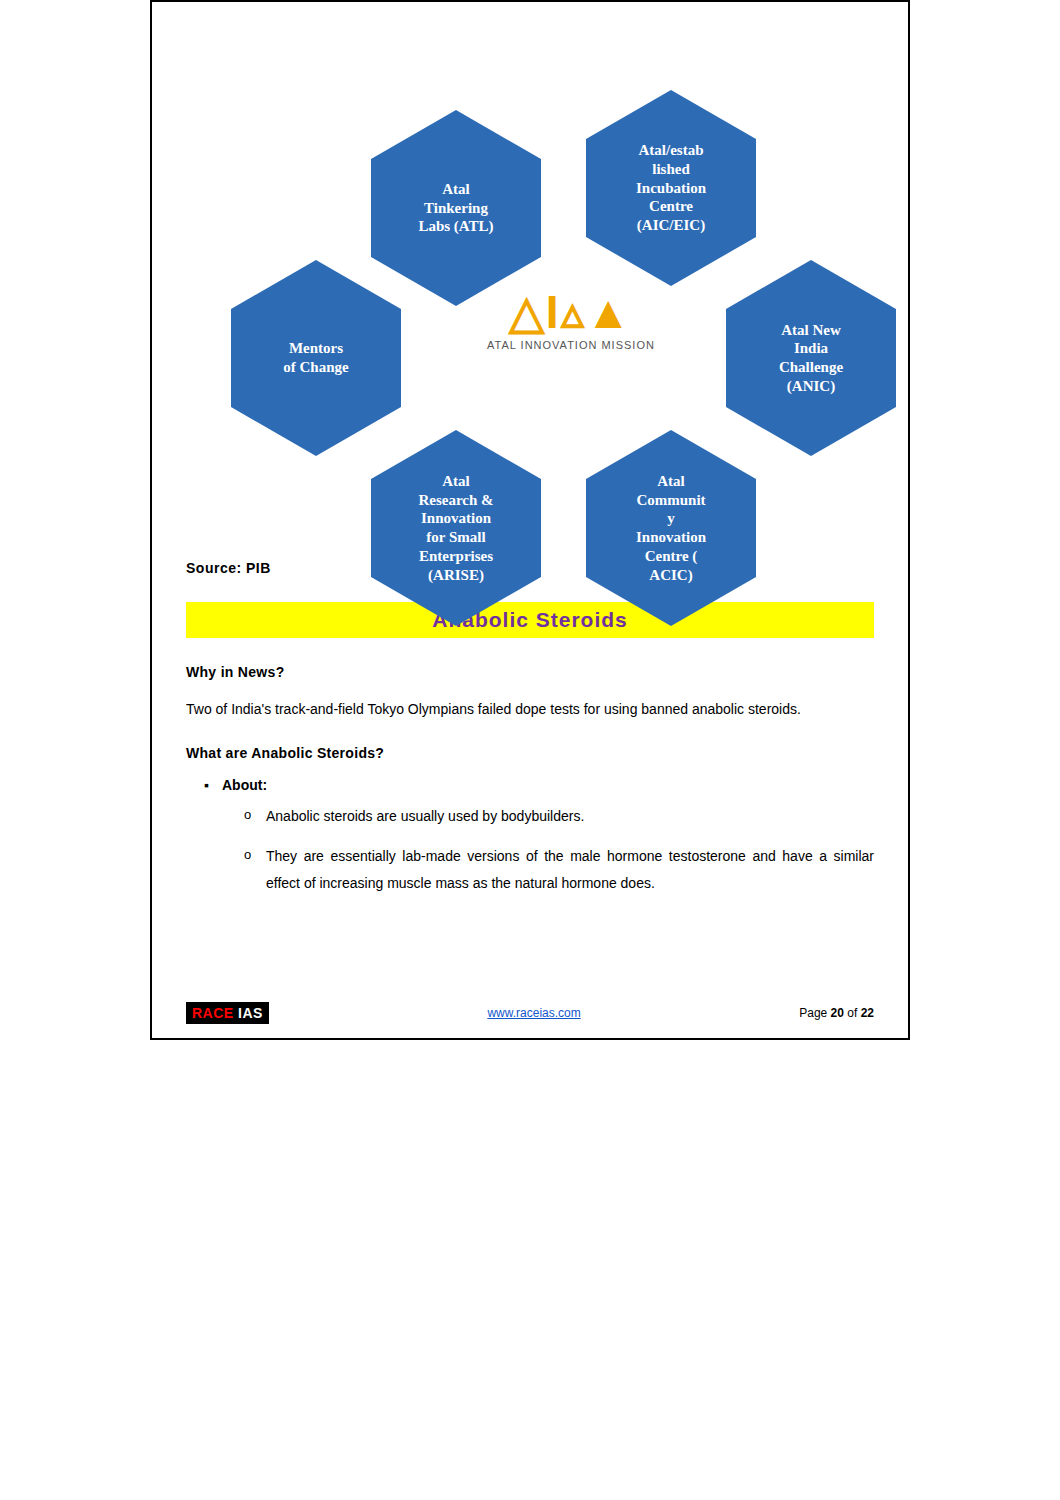Atal
Tinkering
Labs (ATL)
Atal/estab
lished
Incubation
Centre
(AIC/EIC)
Atal New
India
Challenge
(ANIC)
Atal
Communit
y
Innovation
Centre (
ACIC)
Atal
Research &
Innovation
for Small
Enterprises
(ARISE)
Mentors
of Change
△I▵▲
ATAL INNOVATION MISSION
Source: PIB
Anabolic Steroids
Why in News?
Two of India's track-and-field Tokyo Olympians failed dope tests for using banned anabolic steroids.
What are Anabolic Steroids?
About:
Anabolic steroids are usually used by bodybuilders.
They are essentially lab-made versions of the male hormone testosterone and have a similar effect of increasing muscle mass as the natural hormone does.
RACE IAS
www.raceias.com
Page 20 of 22